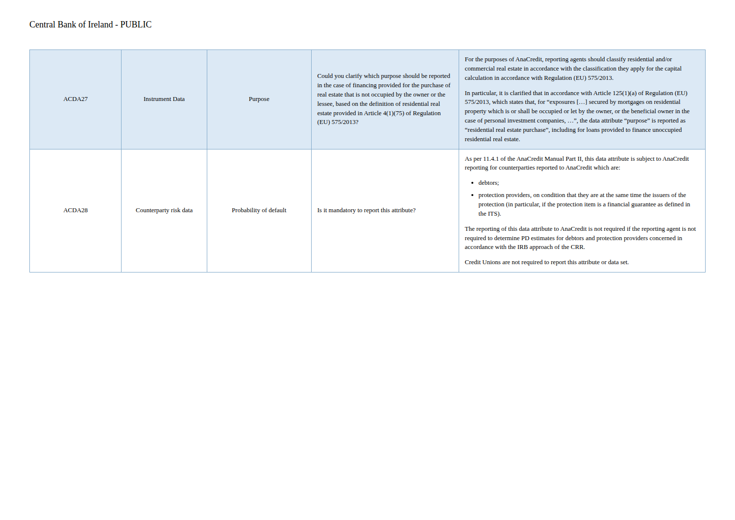Central Bank of Ireland - PUBLIC
| ACDA27 | Instrument Data | Purpose | Could you clarify which purpose should be reported in the case of financing provided for the purchase of real estate that is not occupied by the owner or the lessee, based on the definition of residential real estate provided in Article 4(1)(75) of Regulation (EU) 575/2013? | For the purposes of AnaCredit, reporting agents should classify residential and/or commercial real estate in accordance with the classification they apply for the capital calculation in accordance with Regulation (EU) 575/2013. In particular, it is clarified that in accordance with Article 125(1)(a) of Regulation (EU) 575/2013, which states that, for “exposures […] secured by mortgages on residential property which is or shall be occupied or let by the owner, or the beneficial owner in the case of personal investment companies, …”, the data attribute “purpose” is reported as “residential real estate purchase”, including for loans provided to finance unoccupied residential real estate. |
| ACDA28 | Counterparty risk data | Probability of default | Is it mandatory to report this attribute? | As per 11.4.1 of the AnaCredit Manual Part II, this data attribute is subject to AnaCredit reporting for counterparties reported to AnaCredit which are: debtors; protection providers, on condition that they are at the same time the issuers of the protection (in particular, if the protection item is a financial guarantee as defined in the ITS). The reporting of this data attribute to AnaCredit is not required if the reporting agent is not required to determine PD estimates for debtors and protection providers concerned in accordance with the IRB approach of the CRR. Credit Unions are not required to report this attribute or data set. |